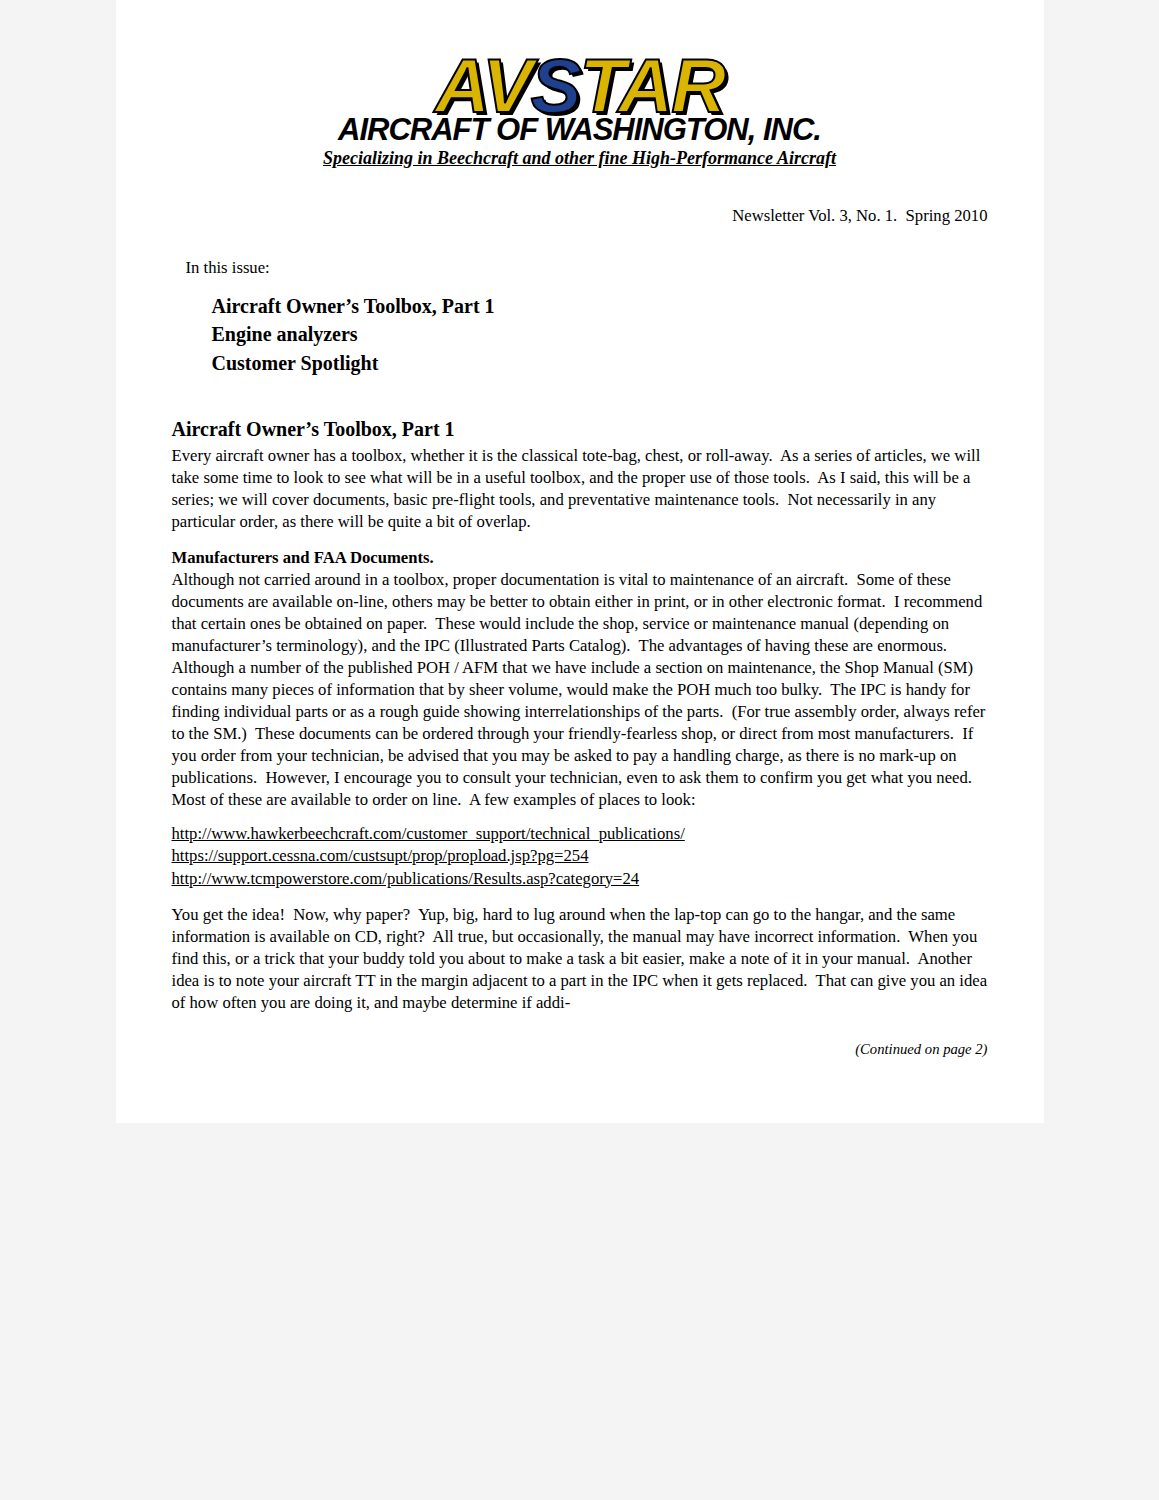AVSTAR
AIRCRAFT OF WASHINGTON, INC.
Specializing in Beechcraft and other fine High-Performance Aircraft
Newsletter Vol. 3, No. 1. Spring 2010
In this issue:
Aircraft Owner’s Toolbox, Part 1
Engine analyzers
Customer Spotlight
Aircraft Owner’s Toolbox, Part 1
Every aircraft owner has a toolbox, whether it is the classical tote-bag, chest, or roll-away. As a series of articles, we will take some time to look to see what will be in a useful toolbox, and the proper use of those tools. As I said, this will be a series; we will cover documents, basic pre-flight tools, and preventative maintenance tools. Not necessarily in any particular order, as there will be quite a bit of overlap.
Manufacturers and FAA Documents.
Although not carried around in a toolbox, proper documentation is vital to maintenance of an aircraft. Some of these documents are available on-line, others may be better to obtain either in print, or in other electronic format. I recommend that certain ones be obtained on paper. These would include the shop, service or maintenance manual (depending on manufacturer’s terminology), and the IPC (Illustrated Parts Catalog). The advantages of having these are enormous. Although a number of the published POH / AFM that we have include a section on maintenance, the Shop Manual (SM) contains many pieces of information that by sheer volume, would make the POH much too bulky. The IPC is handy for finding individual parts or as a rough guide showing interrelationships of the parts. (For true assembly order, always refer to the SM.) These documents can be ordered through your friendly-fearless shop, or direct from most manufacturers. If you order from your technician, be advised that you may be asked to pay a handling charge, as there is no mark-up on publications. However, I encourage you to consult your technician, even to ask them to confirm you get what you need. Most of these are available to order on line. A few examples of places to look:
http://www.hawkerbeechcraft.com/customer_support/technical_publications/
https://support.cessna.com/custsupt/prop/propload.jsp?pg=254
http://www.tcmpowerstore.com/publications/Results.asp?category=24
You get the idea! Now, why paper? Yup, big, hard to lug around when the lap-top can go to the hangar, and the same information is available on CD, right? All true, but occasionally, the manual may have incorrect information. When you find this, or a trick that your buddy told you about to make a task a bit easier, make a note of it in your manual. Another idea is to note your aircraft TT in the margin adjacent to a part in the IPC when it gets replaced. That can give you an idea of how often you are doing it, and maybe determine if addi-
(Continued on page 2)